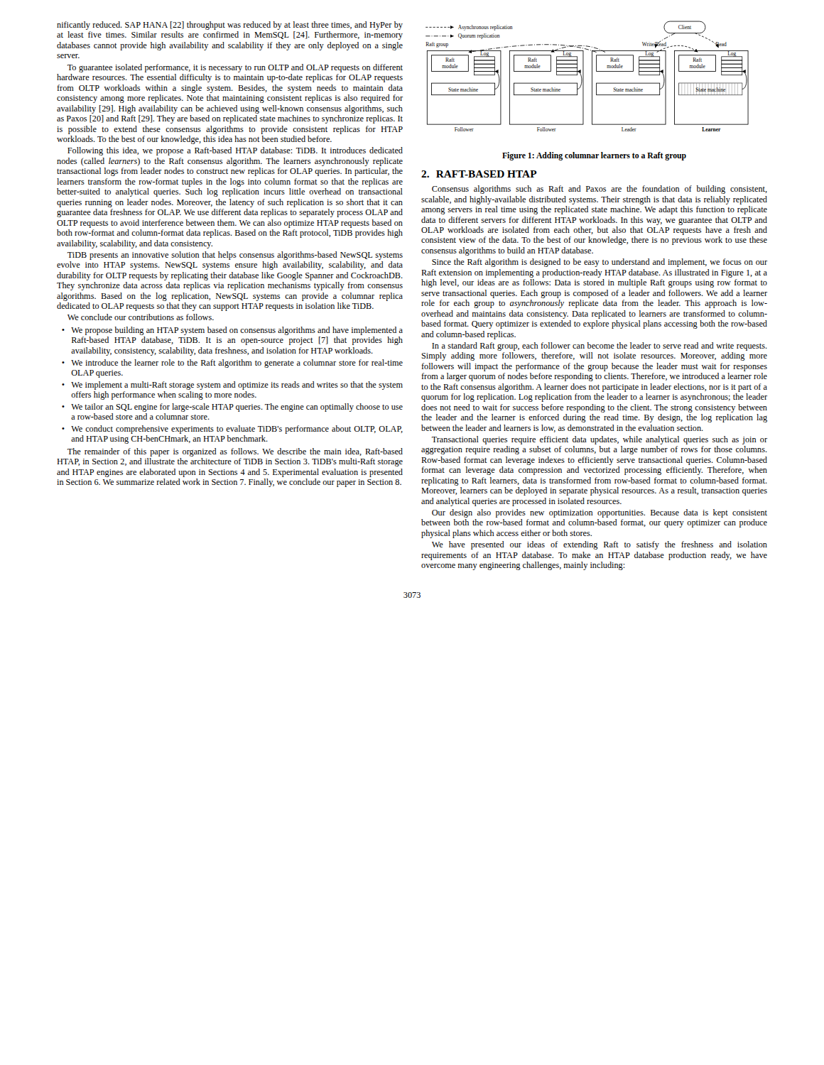nificantly reduced. SAP HANA [22] throughput was reduced by at least three times, and HyPer by at least five times. Similar results are confirmed in MemSQL [24]. Furthermore, in-memory databases cannot provide high availability and scalability if they are only deployed on a single server.
To guarantee isolated performance, it is necessary to run OLTP and OLAP requests on different hardware resources. The essential difficulty is to maintain up-to-date replicas for OLAP requests from OLTP workloads within a single system. Besides, the system needs to maintain data consistency among more replicates. Note that maintaining consistent replicas is also required for availability [29]. High availability can be achieved using well-known consensus algorithms, such as Paxos [20] and Raft [29]. They are based on replicated state machines to synchronize replicas. It is possible to extend these consensus algorithms to provide consistent replicas for HTAP workloads. To the best of our knowledge, this idea has not been studied before.
Following this idea, we propose a Raft-based HTAP database: TiDB. It introduces dedicated nodes (called learners) to the Raft consensus algorithm. The learners asynchronously replicate transactional logs from leader nodes to construct new replicas for OLAP queries. In particular, the learners transform the row-format tuples in the logs into column format so that the replicas are better-suited to analytical queries. Such log replication incurs little overhead on transactional queries running on leader nodes. Moreover, the latency of such replication is so short that it can guarantee data freshness for OLAP. We use different data replicas to separately process OLAP and OLTP requests to avoid interference between them. We can also optimize HTAP requests based on both row-format and column-format data replicas. Based on the Raft protocol, TiDB provides high availability, scalability, and data consistency.
TiDB presents an innovative solution that helps consensus algorithms-based NewSQL systems evolve into HTAP systems. NewSQL systems ensure high availability, scalability, and data durability for OLTP requests by replicating their database like Google Spanner and CockroachDB. They synchronize data across data replicas via replication mechanisms typically from consensus algorithms. Based on the log replication, NewSQL systems can provide a columnar replica dedicated to OLAP requests so that they can support HTAP requests in isolation like TiDB.
We conclude our contributions as follows.
We propose building an HTAP system based on consensus algorithms and have implemented a Raft-based HTAP database, TiDB. It is an open-source project [7] that provides high availability, consistency, scalability, data freshness, and isolation for HTAP workloads.
We introduce the learner role to the Raft algorithm to generate a columnar store for real-time OLAP queries.
We implement a multi-Raft storage system and optimize its reads and writes so that the system offers high performance when scaling to more nodes.
We tailor an SQL engine for large-scale HTAP queries. The engine can optimally choose to use a row-based store and a columnar store.
We conduct comprehensive experiments to evaluate TiDB's performance about OLTP, OLAP, and HTAP using CH-benCHmark, an HTAP benchmark.
The remainder of this paper is organized as follows. We describe the main idea, Raft-based HTAP, in Section 2, and illustrate the architecture of TiDB in Section 3. TiDB's multi-Raft storage and HTAP engines are elaborated upon in Sections 4 and 5. Experimental evaluation is presented in Section 6. We summarize related work in Section 7. Finally, we conclude our paper in Section 8.
Asynchronous replication Quorum replication Client Raft group Write/Read Read Raft module Log State machine Follower Raft module Log State machine Follower Raft module Log State machine Leader Raft module Log State machine Learner
Figure 1: Adding columnar learners to a Raft group
2. RAFT-BASED HTAP
Consensus algorithms such as Raft and Paxos are the foundation of building consistent, scalable, and highly-available distributed systems. Their strength is that data is reliably replicated among servers in real time using the replicated state machine. We adapt this function to replicate data to different servers for different HTAP workloads. In this way, we guarantee that OLTP and OLAP workloads are isolated from each other, but also that OLAP requests have a fresh and consistent view of the data. To the best of our knowledge, there is no previous work to use these consensus algorithms to build an HTAP database.
Since the Raft algorithm is designed to be easy to understand and implement, we focus on our Raft extension on implementing a production-ready HTAP database. As illustrated in Figure 1, at a high level, our ideas are as follows: Data is stored in multiple Raft groups using row format to serve transactional queries. Each group is composed of a leader and followers. We add a learner role for each group to asynchronously replicate data from the leader. This approach is low-overhead and maintains data consistency. Data replicated to learners are transformed to column-based format. Query optimizer is extended to explore physical plans accessing both the row-based and column-based replicas.
In a standard Raft group, each follower can become the leader to serve read and write requests. Simply adding more followers, therefore, will not isolate resources. Moreover, adding more followers will impact the performance of the group because the leader must wait for responses from a larger quorum of nodes before responding to clients. Therefore, we introduced a learner role to the Raft consensus algorithm. A learner does not participate in leader elections, nor is it part of a quorum for log replication. Log replication from the leader to a learner is asynchronous; the leader does not need to wait for success before responding to the client. The strong consistency between the leader and the learner is enforced during the read time. By design, the log replication lag between the leader and learners is low, as demonstrated in the evaluation section.
Transactional queries require efficient data updates, while analytical queries such as join or aggregation require reading a subset of columns, but a large number of rows for those columns. Row-based format can leverage indexes to efficiently serve transactional queries. Column-based format can leverage data compression and vectorized processing efficiently. Therefore, when replicating to Raft learners, data is transformed from row-based format to column-based format. Moreover, learners can be deployed in separate physical resources. As a result, transaction queries and analytical queries are processed in isolated resources.
Our design also provides new optimization opportunities. Because data is kept consistent between both the row-based format and column-based format, our query optimizer can produce physical plans which access either or both stores.
We have presented our ideas of extending Raft to satisfy the freshness and isolation requirements of an HTAP database. To make an HTAP database production ready, we have overcome many engineering challenges, mainly including:
3073